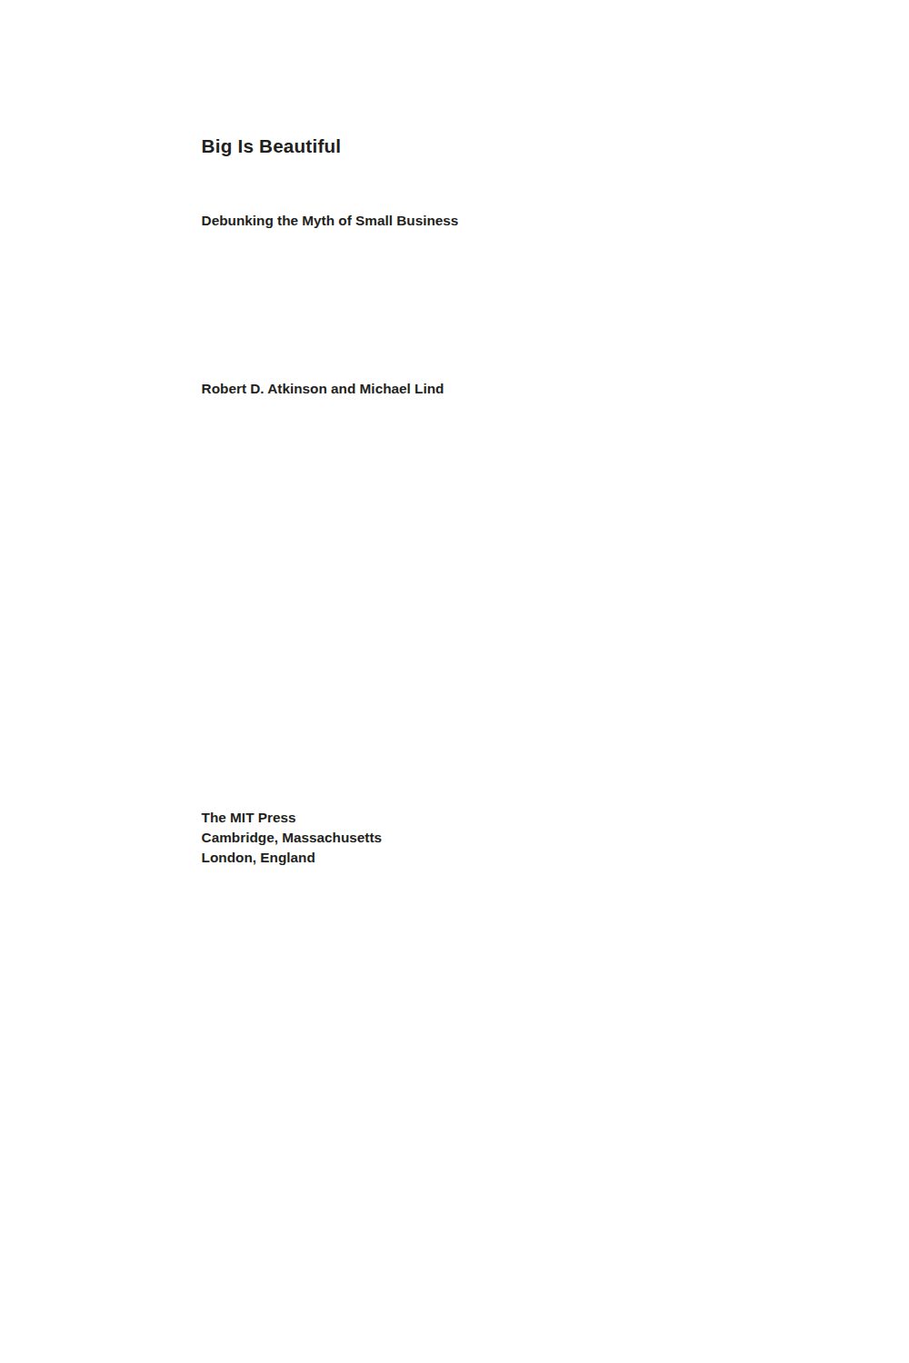Big Is Beautiful
Debunking the Myth of Small Business
Robert D. Atkinson and Michael Lind
The MIT Press Cambridge, Massachusetts London, England